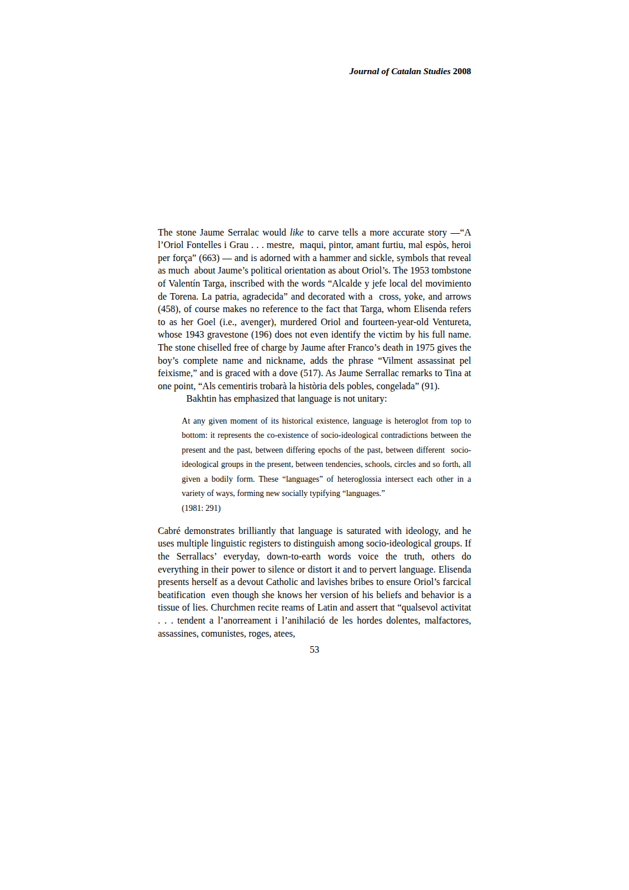Journal of Catalan Studies 2008
The stone Jaume Serralac would like to carve tells a more accurate story —“A l’Oriol Fontelles i Grau . . . mestre, maqui, pintor, amant furtiu, mal espòs, heroi per força” (663) — and is adorned with a hammer and sickle, symbols that reveal as much about Jaume’s political orientation as about Oriol’s. The 1953 tombstone of Valentín Targa, inscribed with the words “Alcalde y jefe local del movimiento de Torena. La patria, agradecida” and decorated with a cross, yoke, and arrows (458), of course makes no reference to the fact that Targa, whom Elisenda refers to as her Goel (i.e., avenger), murdered Oriol and fourteen-year-old Ventureta, whose 1943 gravestone (196) does not even identify the victim by his full name. The stone chiselled free of charge by Jaume after Franco’s death in 1975 gives the boy’s complete name and nickname, adds the phrase “Vilment assassinat pel feixisme,” and is graced with a dove (517). As Jaume Serrallac remarks to Tina at one point, “Als cementiris trobarà la història dels pobles, congelada” (91).
Bakhtin has emphasized that language is not unitary:
At any given moment of its historical existence, language is heteroglot from top to bottom: it represents the co-existence of socio-ideological contradictions between the present and the past, between differing epochs of the past, between different socio-ideological groups in the present, between tendencies, schools, circles and so forth, all given a bodily form. These “languages” of heteroglossia intersect each other in a variety of ways, forming new socially typifying “languages.”
(1981: 291)
Cabré demonstrates brilliantly that language is saturated with ideology, and he uses multiple linguistic registers to distinguish among socio-ideological groups. If the Serrallacs’ everyday, down-to-earth words voice the truth, others do everything in their power to silence or distort it and to pervert language. Elisenda presents herself as a devout Catholic and lavishes bribes to ensure Oriol’s farcical beatification even though she knows her version of his beliefs and behavior is a tissue of lies. Churchmen recite reams of Latin and assert that “qualsevol activitat . . . tendent a l’anorreament i l’anihilació de les hordes dolentes, malfactores, assassines, comunistes, roges, atees,
53